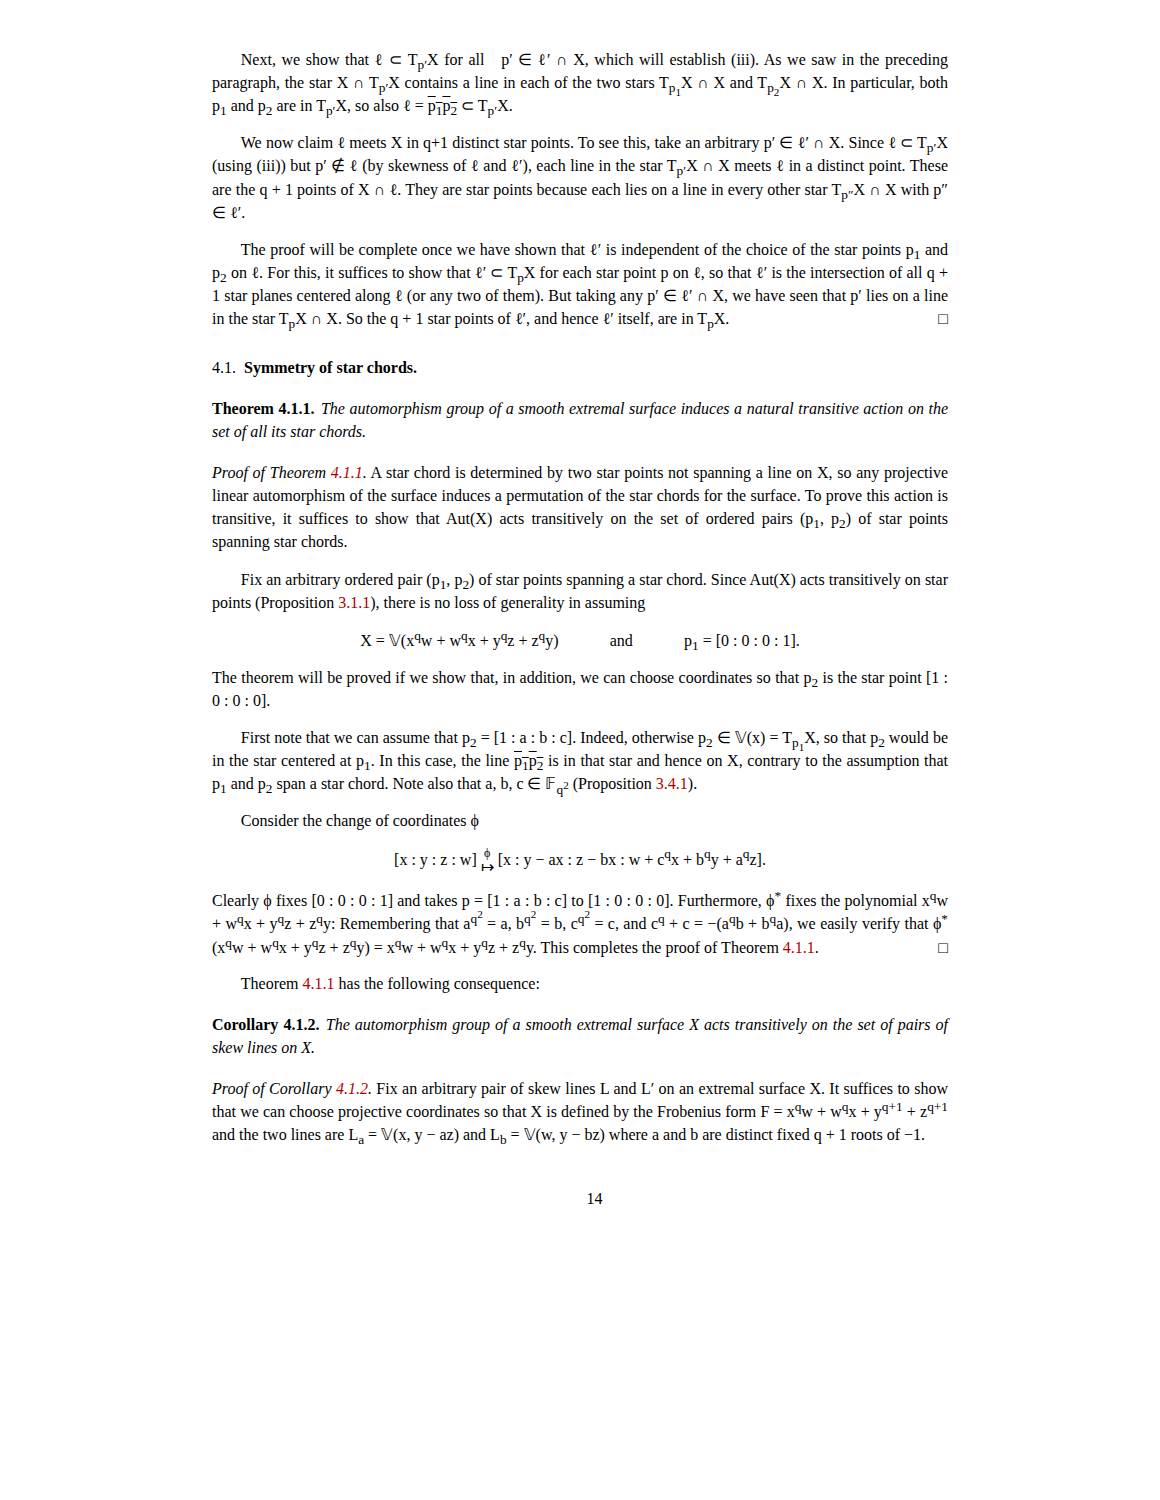Next, we show that ℓ ⊂ Tp′X for all p′ ∈ ℓ′ ∩ X, which will establish (iii). As we saw in the preceding paragraph, the star X ∩ Tp′X contains a line in each of the two stars Tp1X ∩ X and Tp2X ∩ X. In particular, both p1 and p2 are in Tp′X, so also ℓ = p1p2 ⊂ Tp′X.
We now claim ℓ meets X in q+1 distinct star points. To see this, take an arbitrary p′ ∈ ℓ′ ∩ X. Since ℓ ⊂ Tp′X (using (iii)) but p′ ∉ ℓ (by skewness of ℓ and ℓ′), each line in the star Tp′X ∩ X meets ℓ in a distinct point. These are the q + 1 points of X ∩ ℓ. They are star points because each lies on a line in every other star Tp″X ∩ X with p″ ∈ ℓ′.
The proof will be complete once we have shown that ℓ′ is independent of the choice of the star points p1 and p2 on ℓ. For this, it suffices to show that ℓ′ ⊂ TpX for each star point p on ℓ, so that ℓ′ is the intersection of all q + 1 star planes centered along ℓ (or any two of them). But taking any p′ ∈ ℓ′ ∩ X, we have seen that p′ lies on a line in the star TpX ∩ X. So the q + 1 star points of ℓ′, and hence ℓ′ itself, are in TpX. □
4.1. Symmetry of star chords.
Theorem 4.1.1. The automorphism group of a smooth extremal surface induces a natural transitive action on the set of all its star chords.
Proof of Theorem 4.1.1. A star chord is determined by two star points not spanning a line on X, so any projective linear automorphism of the surface induces a permutation of the star chords for the surface. To prove this action is transitive, it suffices to show that Aut(X) acts transitively on the set of ordered pairs (p1, p2) of star points spanning star chords.
Fix an arbitrary ordered pair (p1, p2) of star points spanning a star chord. Since Aut(X) acts transitively on star points (Proposition 3.1.1), there is no loss of generality in assuming
X = 𝕍(xqw + wqx + yqz + zqy) and p1 = [0 : 0 : 0 : 1].
The theorem will be proved if we show that, in addition, we can choose coordinates so that p2 is the star point [1 : 0 : 0 : 0].
First note that we can assume that p2 = [1 : a : b : c]. Indeed, otherwise p2 ∈ 𝕍(x) = Tp1X, so that p2 would be in the star centered at p1. In this case, the line p1p2 is in that star and hence on X, contrary to the assumption that p1 and p2 span a star chord. Note also that a, b, c ∈ 𝔽q2 (Proposition 3.4.1).
Consider the change of coordinates ϕ
[x : y : z : w] ϕ↦ [x : y − ax : z − bx : w + cqx + bqy + aqz].
Clearly ϕ fixes [0 : 0 : 0 : 1] and takes p = [1 : a : b : c] to [1 : 0 : 0 : 0]. Furthermore, ϕ* fixes the polynomial xqw + wqx + yqz + zqy: Remembering that aq2 = a, bq2 = b, cq2 = c, and cq + c = −(aqb + bqa), we easily verify that ϕ*(xqw + wqx + yqz + zqy) = xqw + wqx + yqz + zqy. This completes the proof of Theorem 4.1.1. □
Theorem 4.1.1 has the following consequence:
Corollary 4.1.2. The automorphism group of a smooth extremal surface X acts transitively on the set of pairs of skew lines on X.
Proof of Corollary 4.1.2. Fix an arbitrary pair of skew lines L and L′ on an extremal surface X. It suffices to show that we can choose projective coordinates so that X is defined by the Frobenius form F = xqw + wqx + yq+1 + zq+1 and the two lines are La = 𝕍(x, y − az) and Lb = 𝕍(w, y − bz) where a and b are distinct fixed q + 1 roots of −1.
14